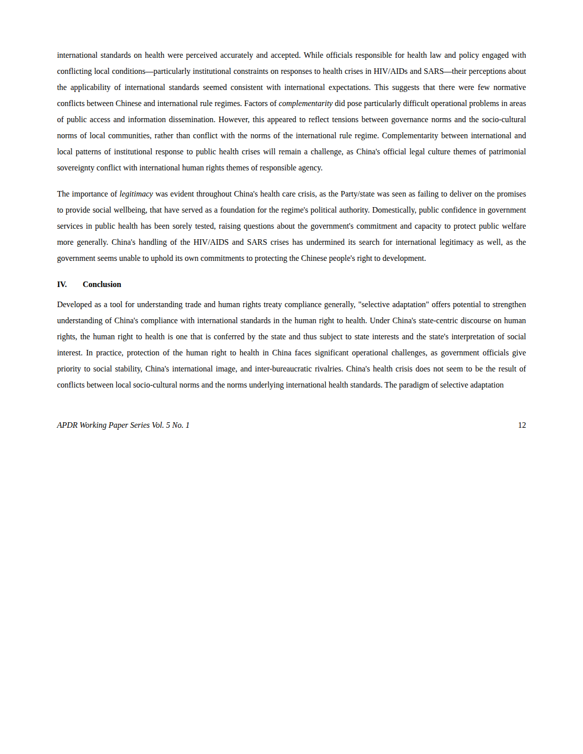international standards on health were perceived accurately and accepted. While officials responsible for health law and policy engaged with conflicting local conditions—particularly institutional constraints on responses to health crises in HIV/AIDs and SARS—their perceptions about the applicability of international standards seemed consistent with international expectations. This suggests that there were few normative conflicts between Chinese and international rule regimes. Factors of complementarity did pose particularly difficult operational problems in areas of public access and information dissemination. However, this appeared to reflect tensions between governance norms and the socio-cultural norms of local communities, rather than conflict with the norms of the international rule regime. Complementarity between international and local patterns of institutional response to public health crises will remain a challenge, as China's official legal culture themes of patrimonial sovereignty conflict with international human rights themes of responsible agency.
The importance of legitimacy was evident throughout China's health care crisis, as the Party/state was seen as failing to deliver on the promises to provide social wellbeing, that have served as a foundation for the regime's political authority. Domestically, public confidence in government services in public health has been sorely tested, raising questions about the government's commitment and capacity to protect public welfare more generally. China's handling of the HIV/AIDS and SARS crises has undermined its search for international legitimacy as well, as the government seems unable to uphold its own commitments to protecting the Chinese people's right to development.
IV. Conclusion
Developed as a tool for understanding trade and human rights treaty compliance generally, "selective adaptation" offers potential to strengthen understanding of China's compliance with international standards in the human right to health. Under China's state-centric discourse on human rights, the human right to health is one that is conferred by the state and thus subject to state interests and the state's interpretation of social interest. In practice, protection of the human right to health in China faces significant operational challenges, as government officials give priority to social stability, China's international image, and inter-bureaucratic rivalries. China's health crisis does not seem to be the result of conflicts between local socio-cultural norms and the norms underlying international health standards. The paradigm of selective adaptation
APDR Working Paper Series Vol. 5 No. 1 12